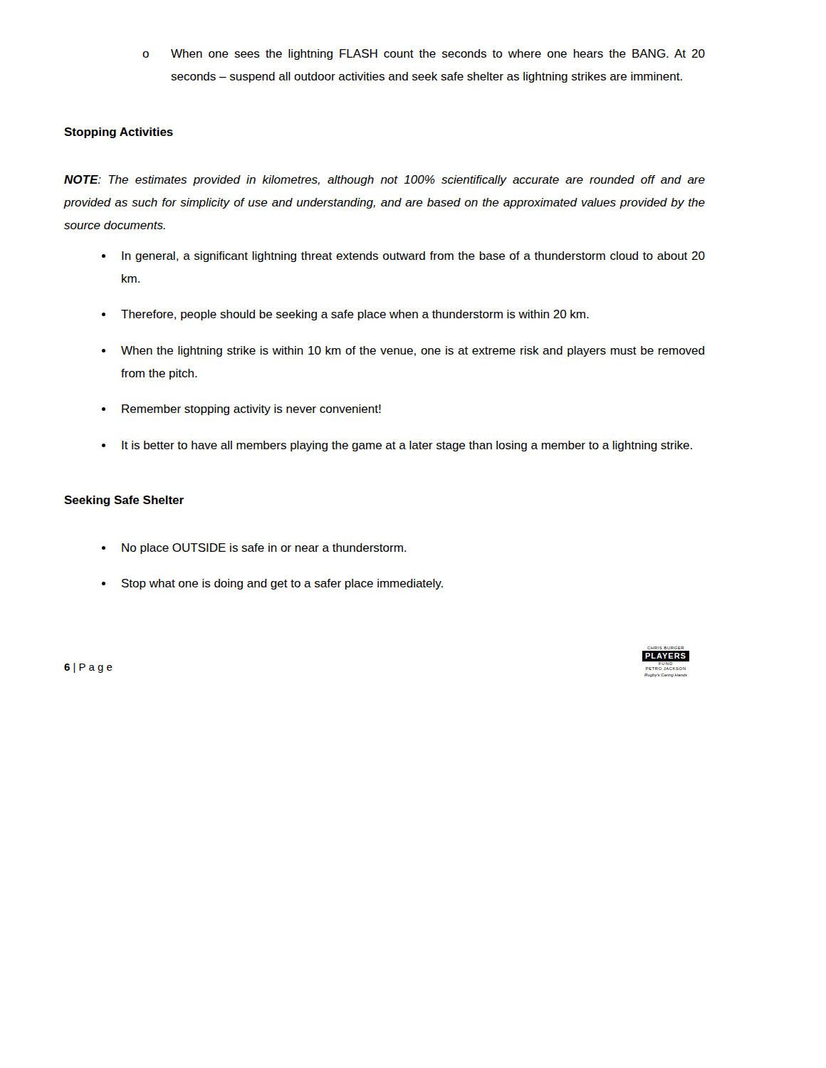When one sees the lightning FLASH count the seconds to where one hears the BANG. At 20 seconds – suspend all outdoor activities and seek safe shelter as lightning strikes are imminent.
Stopping Activities
NOTE: The estimates provided in kilometres, although not 100% scientifically accurate are rounded off and are provided as such for simplicity of use and understanding, and are based on the approximated values provided by the source documents.
In general, a significant lightning threat extends outward from the base of a thunderstorm cloud to about 20 km.
Therefore, people should be seeking a safe place when a thunderstorm is within 20 km.
When the lightning strike is within 10 km of the venue, one is at extreme risk and players must be removed from the pitch.
Remember stopping activity is never convenient!
It is better to have all members playing the game at a later stage than losing a member to a lightning strike.
Seeking Safe Shelter
No place OUTSIDE is safe in or near a thunderstorm.
Stop what one is doing and get to a safer place immediately.
6 | P a g e
CHRIS BURGER
PLAYERS
FUND
PETRO JACKSON
Rugby's Caring Hands